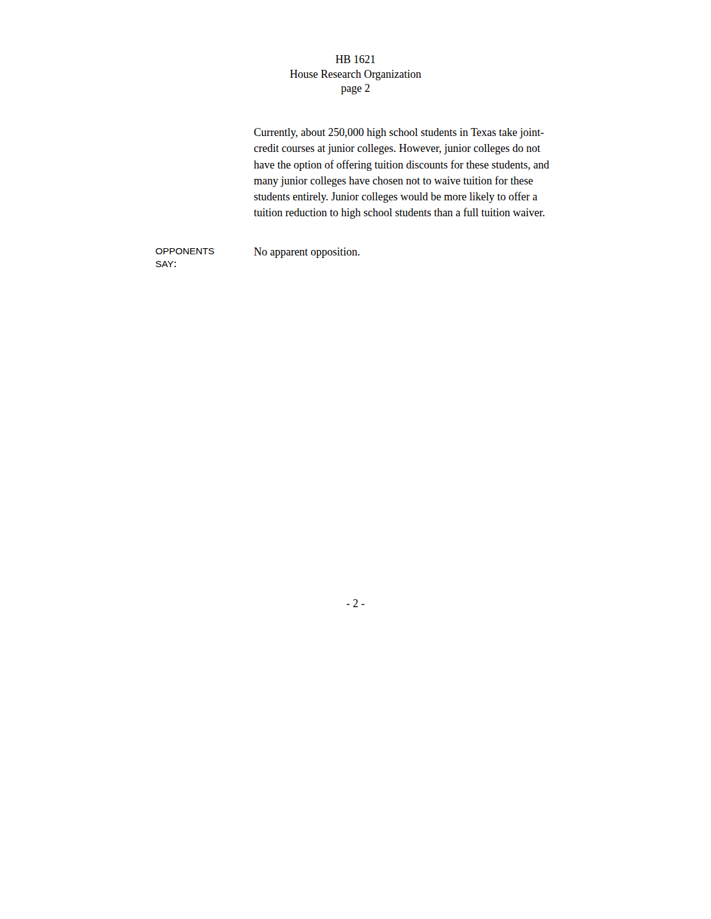HB 1621
House Research Organization
page 2
Currently, about 250,000 high school students in Texas take joint-credit courses at junior colleges. However, junior colleges do not have the option of offering tuition discounts for these students, and many junior colleges have chosen not to waive tuition for these students entirely. Junior colleges would be more likely to offer a tuition reduction to high school students than a full tuition waiver.
OPPONENTS
SAY:
No apparent opposition.
- 2 -